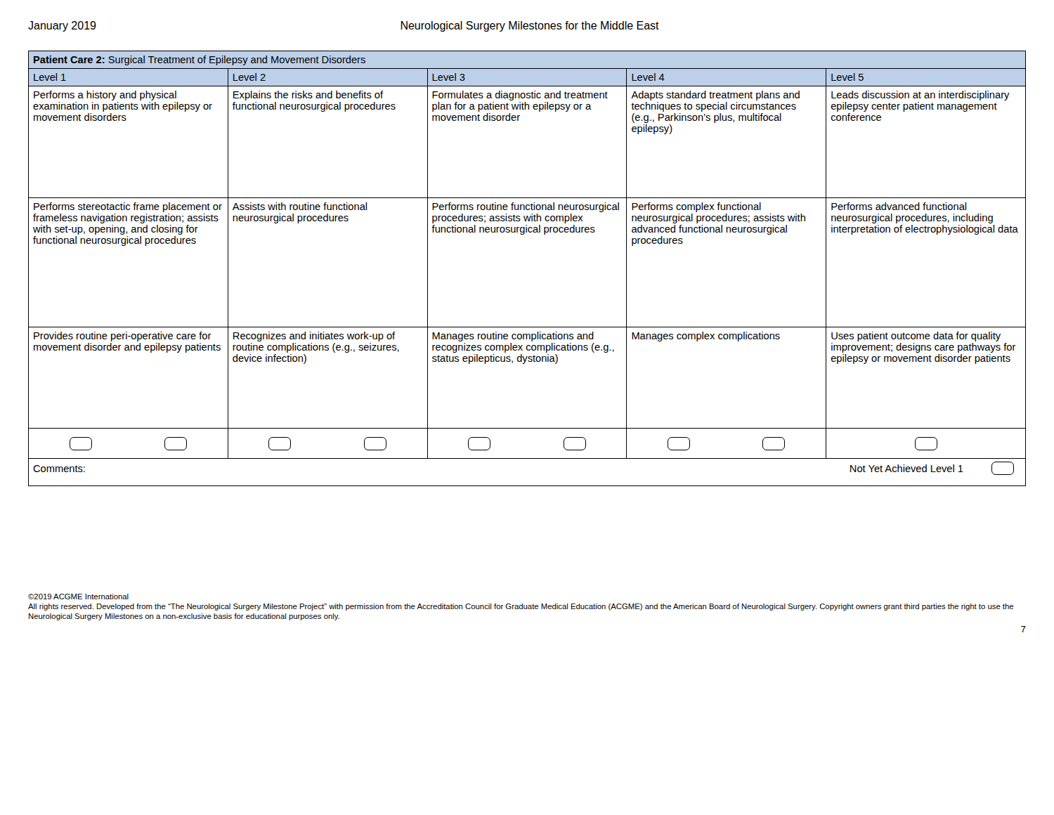January 2019
Neurological Surgery Milestones for the Middle East
| Patient Care 2: Surgical Treatment of Epilepsy and Movement Disorders |
| Level 1 | Level 2 | Level 3 | Level 4 | Level 5 |
| Performs a history and physical examination in patients with epilepsy or movement disorders | Explains the risks and benefits of functional neurosurgical procedures | Formulates a diagnostic and treatment plan for a patient with epilepsy or a movement disorder | Adapts standard treatment plans and techniques to special circumstances (e.g., Parkinson’s plus, multifocal epilepsy) | Leads discussion at an interdisciplinary epilepsy center patient management conference |
| Performs stereotactic frame placement or frameless navigation registration; assists with set-up, opening, and closing for functional neurosurgical procedures | Assists with routine functional neurosurgical procedures | Performs routine functional neurosurgical procedures; assists with complex functional neurosurgical procedures | Performs complex functional neurosurgical procedures; assists with advanced functional neurosurgical procedures | Performs advanced functional neurosurgical procedures, including interpretation of electrophysiological data |
| Provides routine peri-operative care for movement disorder and epilepsy patients | Recognizes and initiates work-up of routine complications (e.g., seizures, device infection) | Manages routine complications and recognizes complex complications (e.g., status epilepticus, dystonia) | Manages complex complications | Uses patient outcome data for quality improvement; designs care pathways for epilepsy or movement disorder patients |
| Comments: Not Yet Achieved Level 1 |
©2019 ACGME International
All rights reserved. Developed from the “The Neurological Surgery Milestone Project” with permission from the Accreditation Council for Graduate Medical Education (ACGME) and the American Board of Neurological Surgery. Copyright owners grant third parties the right to use the Neurological Surgery Milestones on a non-exclusive basis for educational purposes only.
7